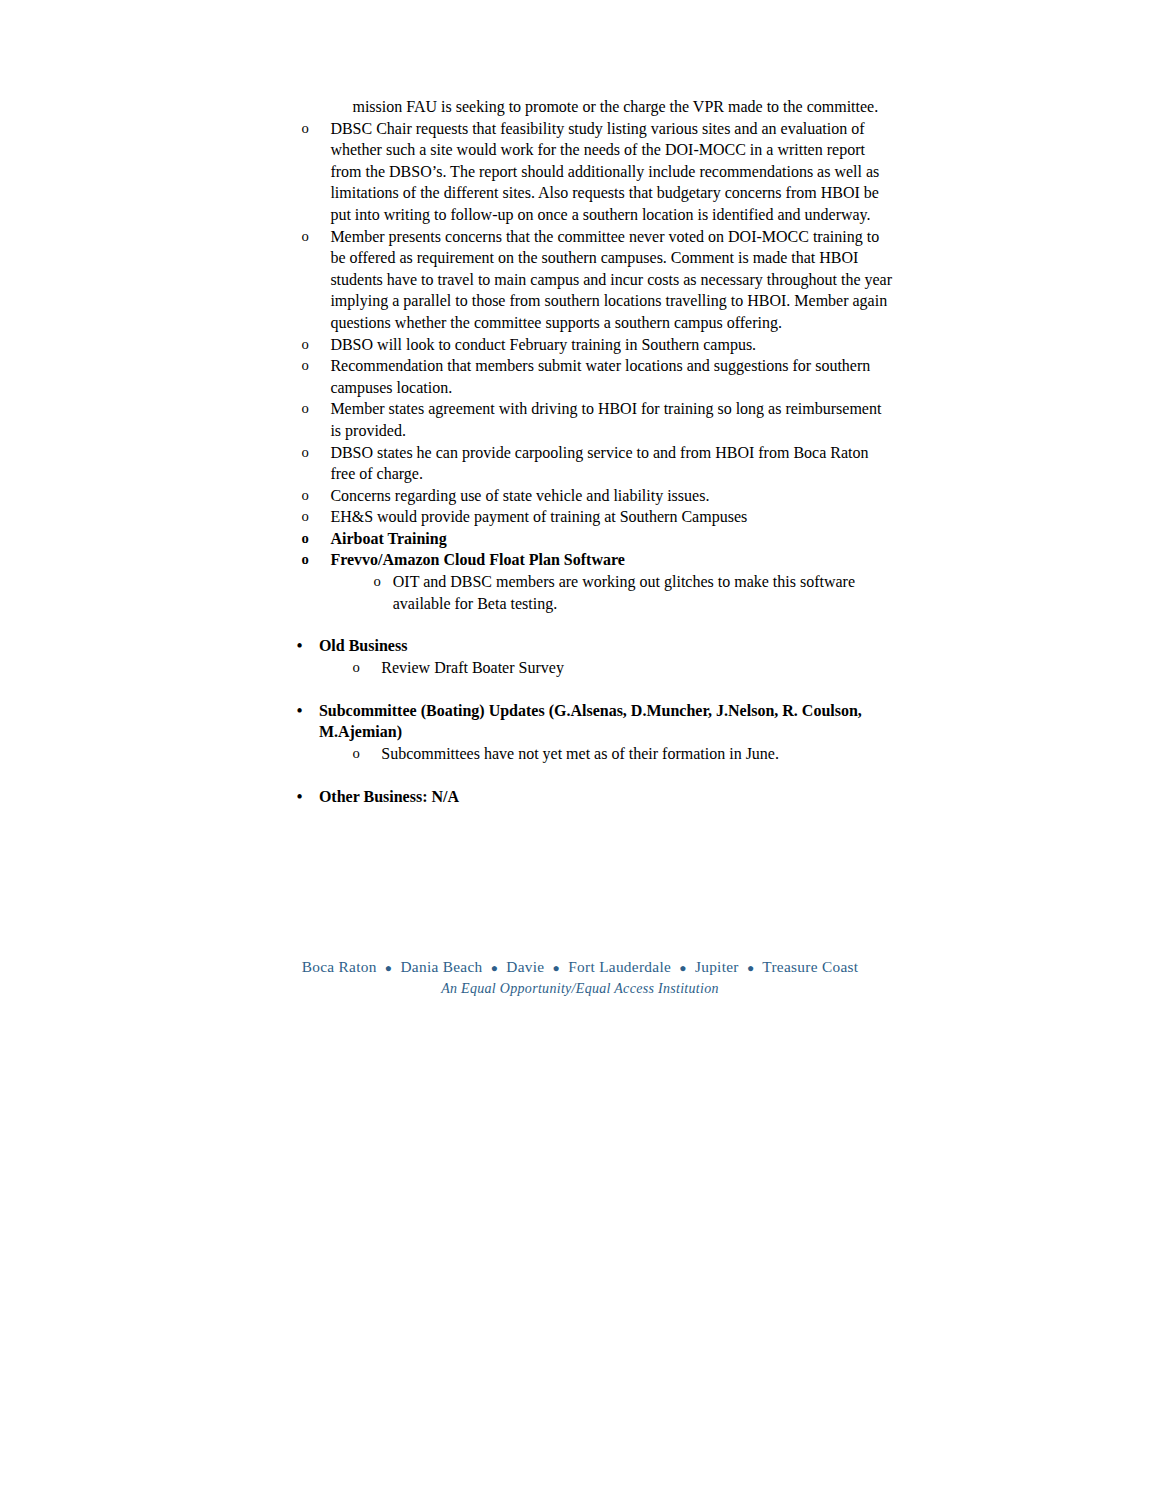mission FAU is seeking to promote or the charge the VPR made to the committee.
DBSC Chair requests that feasibility study listing various sites and an evaluation of whether such a site would work for the needs of the DOI-MOCC in a written report from the DBSO’s. The report should additionally include recommendations as well as limitations of the different sites. Also requests that budgetary concerns from HBOI be put into writing to follow-up on once a southern location is identified and underway.
Member presents concerns that the committee never voted on DOI-MOCC training to be offered as requirement on the southern campuses. Comment is made that HBOI students have to travel to main campus and incur costs as necessary throughout the year implying a parallel to those from southern locations travelling to HBOI. Member again questions whether the committee supports a southern campus offering.
DBSO will look to conduct February training in Southern campus.
Recommendation that members submit water locations and suggestions for southern campuses location.
Member states agreement with driving to HBOI for training so long as reimbursement is provided.
DBSO states he can provide carpooling service to and from HBOI from Boca Raton free of charge.
Concerns regarding use of state vehicle and liability issues.
EH&S would provide payment of training at Southern Campuses
Airboat Training
Frevvo/Amazon Cloud Float Plan Software
OIT and DBSC members are working out glitches to make this software available for Beta testing.
Old Business
Review Draft Boater Survey
Subcommittee (Boating) Updates (G.Alsenas, D.Muncher, J.Nelson, R. Coulson, M.Ajemian)
Subcommittees have not yet met as of their formation in June.
Other Business: N/A
Boca Raton ● Dania Beach ● Davie ● Fort Lauderdale ● Jupiter ● Treasure Coast
An Equal Opportunity/Equal Access Institution